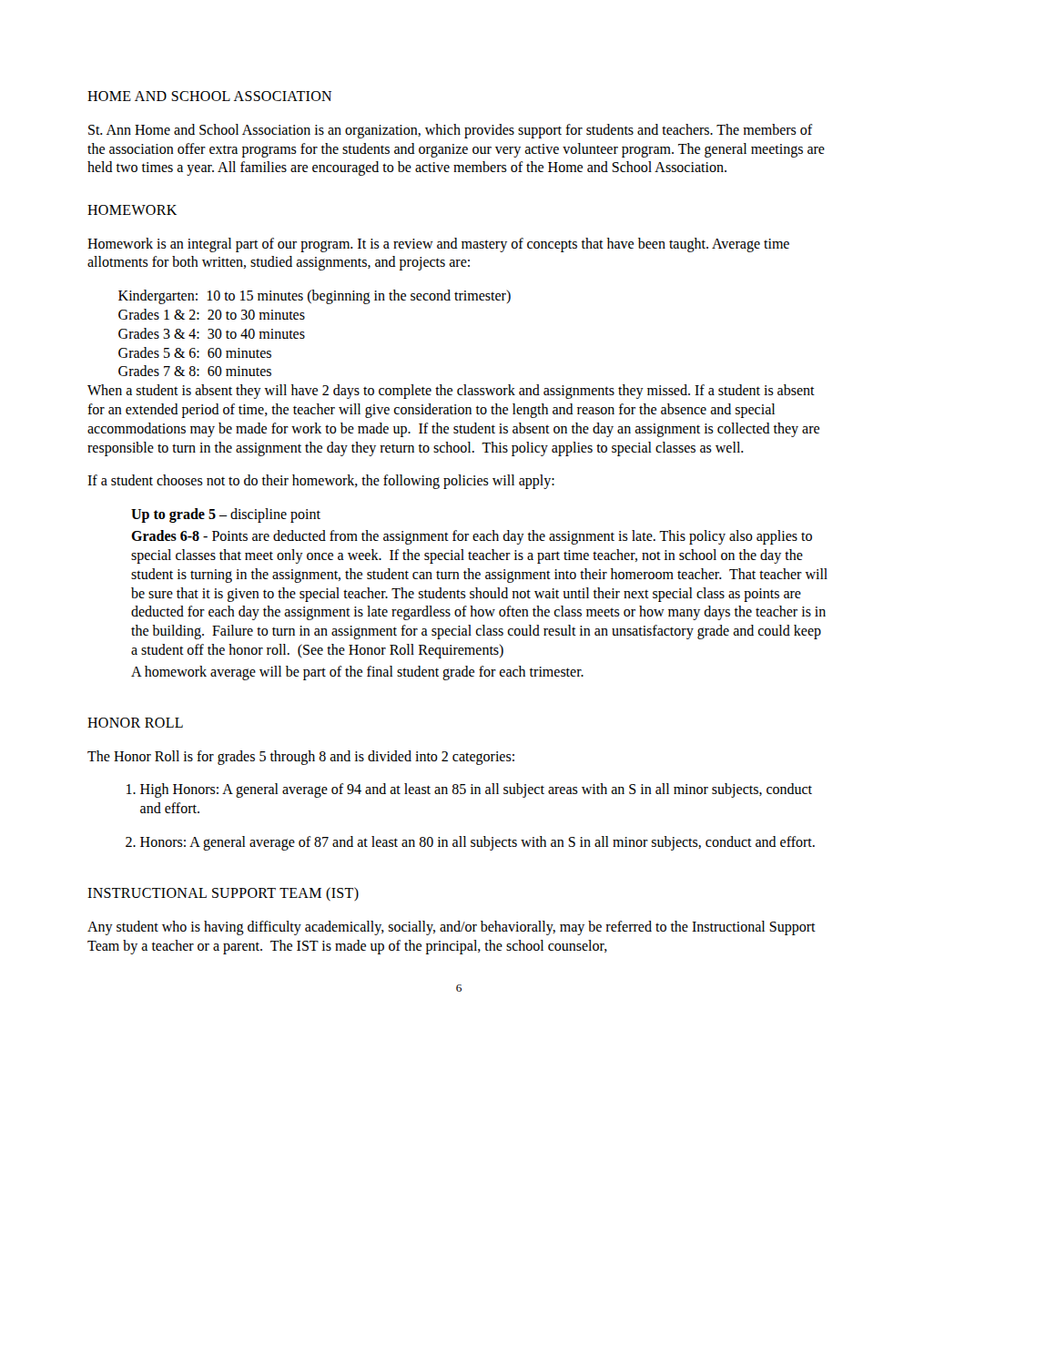HOME AND SCHOOL ASSOCIATION
St. Ann Home and School Association is an organization, which provides support for students and teachers. The members of the association offer extra programs for the students and organize our very active volunteer program. The general meetings are held two times a year. All families are encouraged to be active members of the Home and School Association.
HOMEWORK
Homework is an integral part of our program. It is a review and mastery of concepts that have been taught. Average time allotments for both written, studied assignments, and projects are:
Kindergarten: 10 to 15 minutes (beginning in the second trimester)
Grades 1 & 2: 20 to 30 minutes
Grades 3 & 4: 30 to 40 minutes
Grades 5 & 6: 60 minutes
Grades 7 & 8: 60 minutes
When a student is absent they will have 2 days to complete the classwork and assignments they missed. If a student is absent for an extended period of time, the teacher will give consideration to the length and reason for the absence and special accommodations may be made for work to be made up. If the student is absent on the day an assignment is collected they are responsible to turn in the assignment the day they return to school. This policy applies to special classes as well.
If a student chooses not to do their homework, the following policies will apply:
Up to grade 5 – discipline point
Grades 6-8 - Points are deducted from the assignment for each day the assignment is late. This policy also applies to special classes that meet only once a week. If the special teacher is a part time teacher, not in school on the day the student is turning in the assignment, the student can turn the assignment into their homeroom teacher. That teacher will be sure that it is given to the special teacher. The students should not wait until their next special class as points are deducted for each day the assignment is late regardless of how often the class meets or how many days the teacher is in the building. Failure to turn in an assignment for a special class could result in an unsatisfactory grade and could keep a student off the honor roll. (See the Honor Roll Requirements)
A homework average will be part of the final student grade for each trimester.
HONOR ROLL
The Honor Roll is for grades 5 through 8 and is divided into 2 categories:
High Honors: A general average of 94 and at least an 85 in all subject areas with an S in all minor subjects, conduct and effort.
Honors: A general average of 87 and at least an 80 in all subjects with an S in all minor subjects, conduct and effort.
INSTRUCTIONAL SUPPORT TEAM (IST)
Any student who is having difficulty academically, socially, and/or behaviorally, may be referred to the Instructional Support Team by a teacher or a parent. The IST is made up of the principal, the school counselor,
6